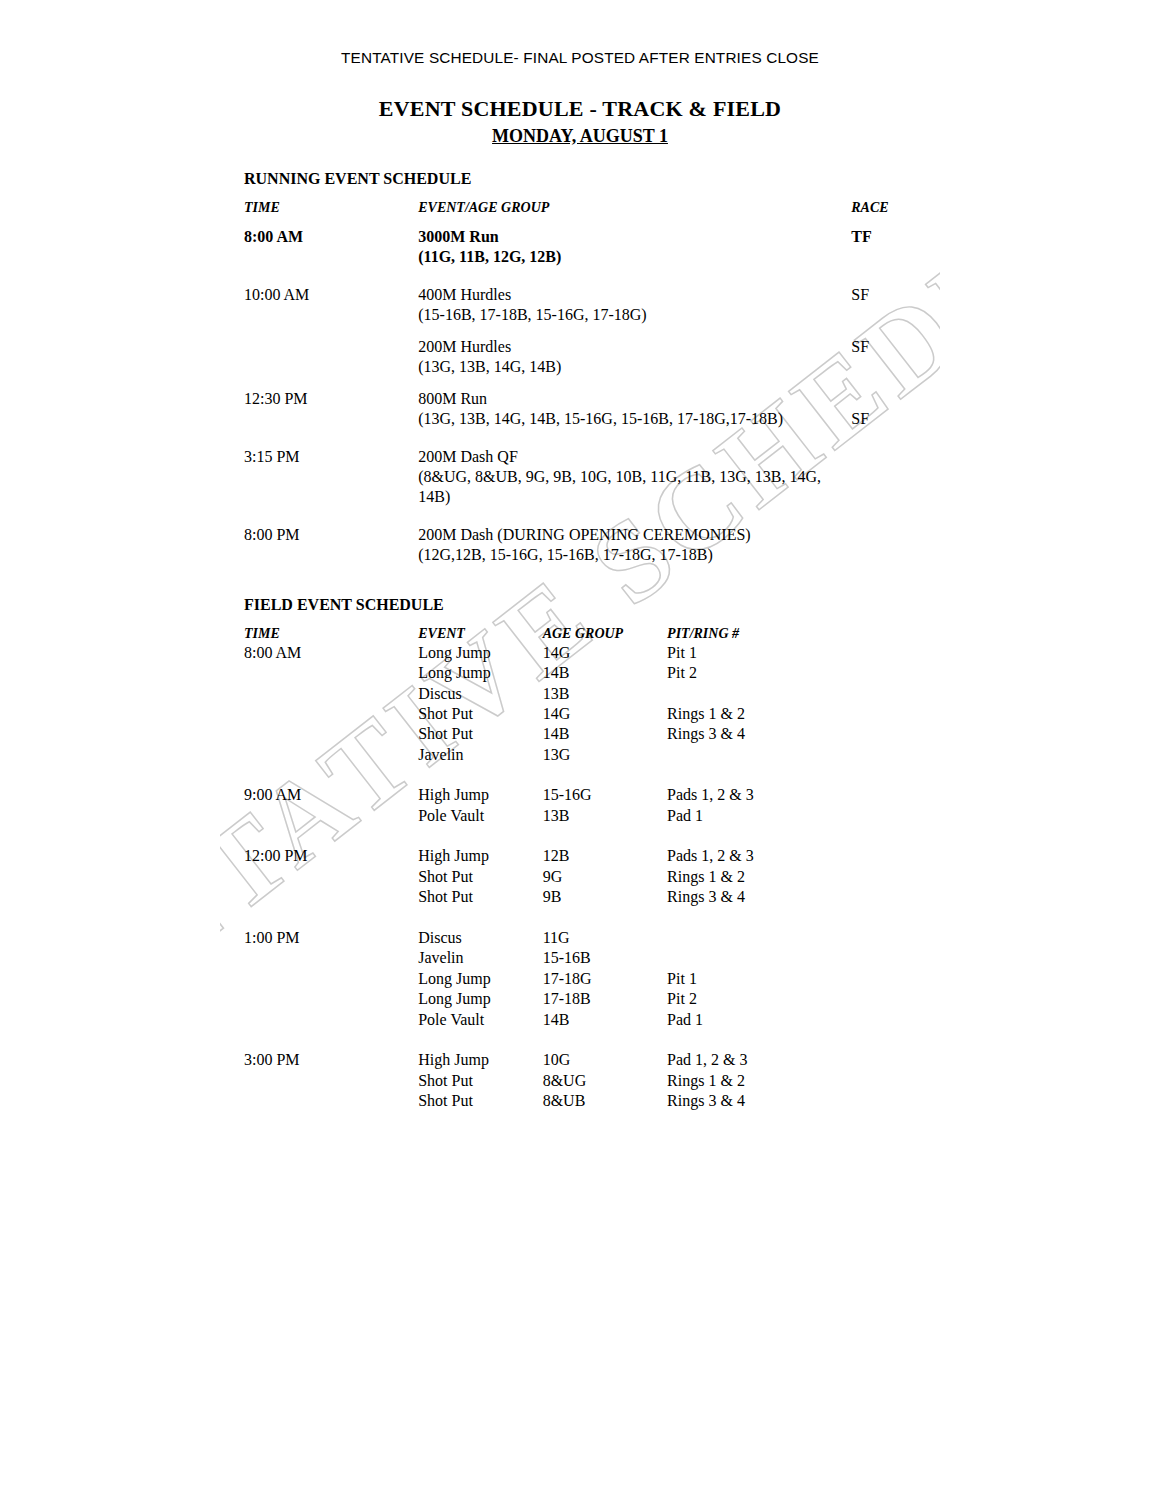TENTATIVE SCHEDULE
TENTATIVE SCHEDULE- FINAL POSTED AFTER ENTRIES CLOSE
EVENT SCHEDULE - TRACK & FIELD
MONDAY, AUGUST 1
RUNNING EVENT SCHEDULE
| TIME | EVENT/AGE GROUP | RACE |
| 8:00 AM | 3000M Run | TF |
| | (11G, 11B, 12G, 12B) | |
| 10:00 AM | 400M Hurdles | SF |
| | (15-16B, 17-18B, 15-16G, 17-18G) | |
| | 200M Hurdles | SF |
| | (13G, 13B, 14G, 14B) | |
| 12:30 PM | 800M Run | |
| | (13G, 13B, 14G, 14B, 15-16G, 15-16B, 17-18G,17-18B) | SF |
| 3:15 PM | 200M Dash QF | |
| | (8&UG, 8&UB, 9G, 9B, 10G, 10B, 11G, 11B, 13G, 13B, 14G, 14B) | |
| 8:00 PM | 200M Dash (DURING OPENING CEREMONIES) | |
| | (12G,12B, 15-16G, 15-16B, 17-18G, 17-18B) | |
FIELD EVENT SCHEDULE
| TIME | EVENT | AGE GROUP | PIT/RING # |
| 8:00 AM | Long Jump | 14G | Pit 1 |
| | Long Jump | 14B | Pit 2 |
| | Discus | 13B | |
| | Shot Put | 14G | Rings 1 & 2 |
| | Shot Put | 14B | Rings 3 & 4 |
| | Javelin | 13G | |
| 9:00 AM | High Jump | 15-16G | Pads 1, 2 & 3 |
| | Pole Vault | 13B | Pad 1 |
| 12:00 PM | High Jump | 12B | Pads 1, 2 & 3 |
| | Shot Put | 9G | Rings 1 & 2 |
| | Shot Put | 9B | Rings 3 & 4 |
| 1:00 PM | Discus | 11G | |
| | Javelin | 15-16B | |
| | Long Jump | 17-18G | Pit 1 |
| | Long Jump | 17-18B | Pit 2 |
| | Pole Vault | 14B | Pad 1 |
| 3:00 PM | High Jump | 10G | Pad 1, 2 & 3 |
| | Shot Put | 8&UG | Rings 1 & 2 |
| | Shot Put | 8&UB | Rings 3 & 4 |